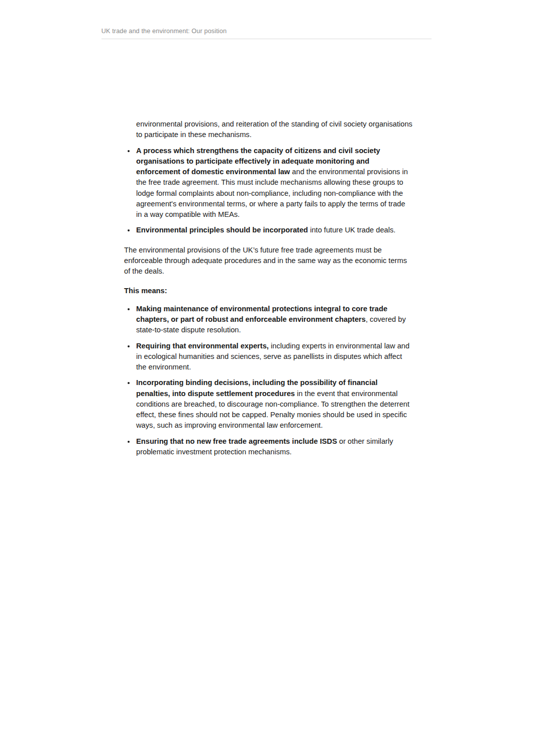UK trade and the environment: Our position
environmental provisions, and reiteration of the standing of civil society organisations to participate in these mechanisms.
A process which strengthens the capacity of citizens and civil society organisations to participate effectively in adequate monitoring and enforcement of domestic environmental law and the environmental provisions in the free trade agreement. This must include mechanisms allowing these groups to lodge formal complaints about non-compliance, including non-compliance with the agreement's environmental terms, or where a party fails to apply the terms of trade in a way compatible with MEAs.
Environmental principles should be incorporated into future UK trade deals.
The environmental provisions of the UK’s future free trade agreements must be enforceable through adequate procedures and in the same way as the economic terms of the deals.
This means:
Making maintenance of environmental protections integral to core trade chapters, or part of robust and enforceable environment chapters, covered by state-to-state dispute resolution.
Requiring that environmental experts, including experts in environmental law and in ecological humanities and sciences, serve as panellists in disputes which affect the environment.
Incorporating binding decisions, including the possibility of financial penalties, into dispute settlement procedures in the event that environmental conditions are breached, to discourage non-compliance. To strengthen the deterrent effect, these fines should not be capped. Penalty monies should be used in specific ways, such as improving environmental law enforcement.
Ensuring that no new free trade agreements include ISDS or other similarly problematic investment protection mechanisms.